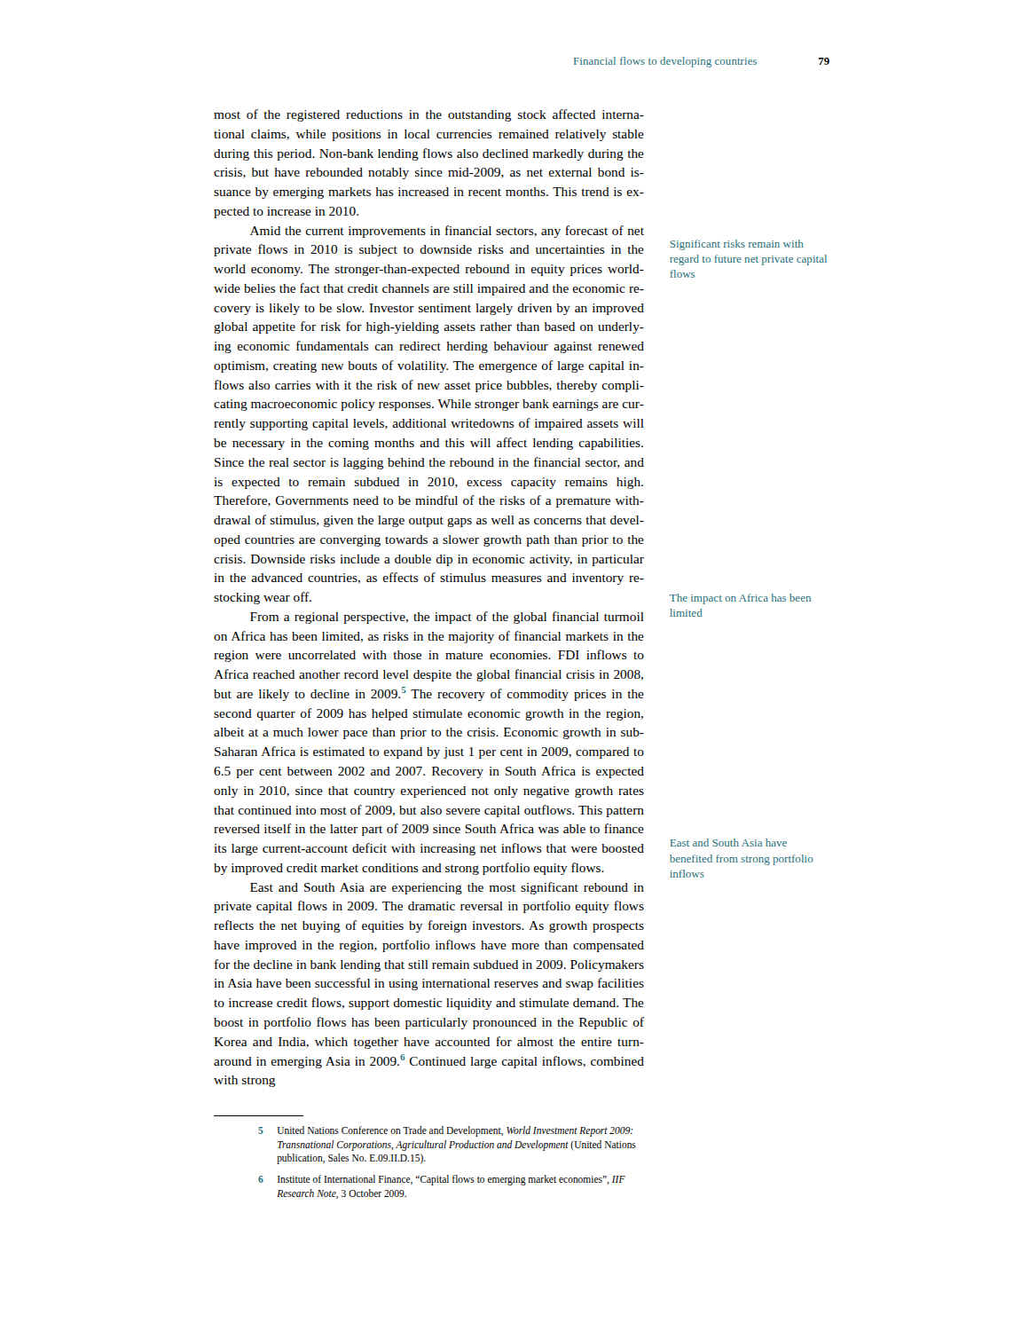Financial flows to developing countries 79
most of the registered reductions in the outstanding stock affected international claims, while positions in local currencies remained relatively stable during this period. Non-bank lending flows also declined markedly during the crisis, but have rebounded notably since mid-2009, as net external bond issuance by emerging markets has increased in recent months. This trend is expected to increase in 2010.
Amid the current improvements in financial sectors, any forecast of net private flows in 2010 is subject to downside risks and uncertainties in the world economy. The stronger-than-expected rebound in equity prices worldwide belies the fact that credit channels are still impaired and the economic recovery is likely to be slow. Investor sentiment largely driven by an improved global appetite for risk for high-yielding assets rather than based on underlying economic fundamentals can redirect herding behaviour against renewed optimism, creating new bouts of volatility. The emergence of large capital inflows also carries with it the risk of new asset price bubbles, thereby complicating macroeconomic policy responses. While stronger bank earnings are currently supporting capital levels, additional writedowns of impaired assets will be necessary in the coming months and this will affect lending capabilities. Since the real sector is lagging behind the rebound in the financial sector, and is expected to remain subdued in 2010, excess capacity remains high. Therefore, Governments need to be mindful of the risks of a premature withdrawal of stimulus, given the large output gaps as well as concerns that developed countries are converging towards a slower growth path than prior to the crisis. Downside risks include a double dip in economic activity, in particular in the advanced countries, as effects of stimulus measures and inventory restocking wear off.
From a regional perspective, the impact of the global financial turmoil on Africa has been limited, as risks in the majority of financial markets in the region were uncorrelated with those in mature economies. FDI inflows to Africa reached another record level despite the global financial crisis in 2008, but are likely to decline in 2009.5 The recovery of commodity prices in the second quarter of 2009 has helped stimulate economic growth in the region, albeit at a much lower pace than prior to the crisis. Economic growth in sub-Saharan Africa is estimated to expand by just 1 per cent in 2009, compared to 6.5 per cent between 2002 and 2007. Recovery in South Africa is expected only in 2010, since that country experienced not only negative growth rates that continued into most of 2009, but also severe capital outflows. This pattern reversed itself in the latter part of 2009 since South Africa was able to finance its large current-account deficit with increasing net inflows that were boosted by improved credit market conditions and strong portfolio equity flows.
East and South Asia are experiencing the most significant rebound in private capital flows in 2009. The dramatic reversal in portfolio equity flows reflects the net buying of equities by foreign investors. As growth prospects have improved in the region, portfolio inflows have more than compensated for the decline in bank lending that still remain subdued in 2009. Policymakers in Asia have been successful in using international reserves and swap facilities to increase credit flows, support domestic liquidity and stimulate demand. The boost in portfolio flows has been particularly pronounced in the Republic of Korea and India, which together have accounted for almost the entire turnaround in emerging Asia in 2009.6 Continued large capital inflows, combined with strong
Significant risks remain with regard to future net private capital flows
The impact on Africa has been limited
East and South Asia have benefited from strong portfolio inflows
5
United Nations Conference on Trade and Development, World Investment Report 2009: Transnational Corporations, Agricultural Production and Development (United Nations publication, Sales No. E.09.II.D.15).
6
Institute of International Finance, “Capital flows to emerging market economies”, IIF Research Note, 3 October 2009.